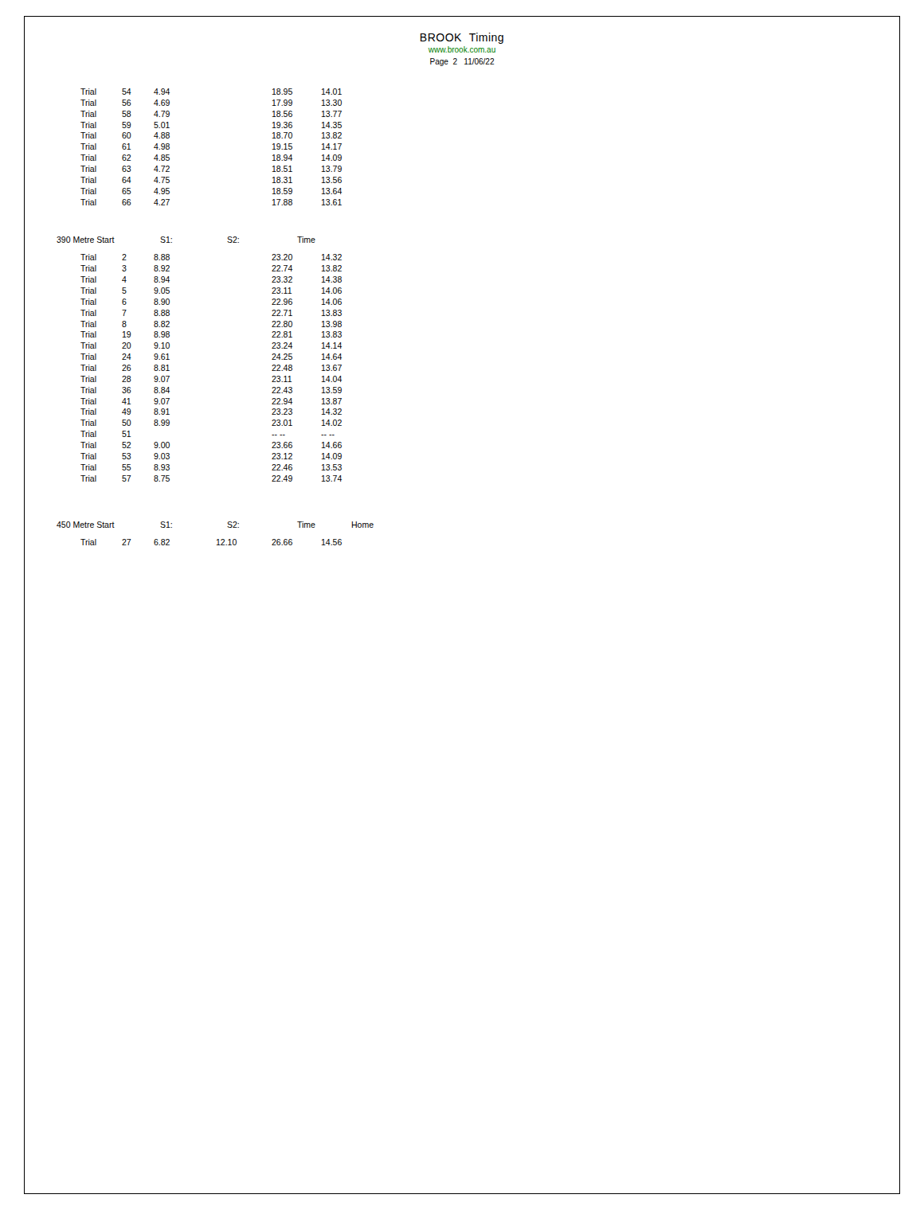BROOK Timing
www.brook.com.au
Page 2 11/06/22
| Trial | 54 | 4.94 | | 18.95 | 14.01 |
| Trial | 56 | 4.69 | | 17.99 | 13.30 |
| Trial | 58 | 4.79 | | 18.56 | 13.77 |
| Trial | 59 | 5.01 | | 19.36 | 14.35 |
| Trial | 60 | 4.88 | | 18.70 | 13.82 |
| Trial | 61 | 4.98 | | 19.15 | 14.17 |
| Trial | 62 | 4.85 | | 18.94 | 14.09 |
| Trial | 63 | 4.72 | | 18.51 | 13.79 |
| Trial | 64 | 4.75 | | 18.31 | 13.56 |
| Trial | 65 | 4.95 | | 18.59 | 13.64 |
| Trial | 66 | 4.27 | | 17.88 | 13.61 |
| 390 Metre Start | S1: | S2: | Time | |
| Trial | 2 | 8.88 | | 23.20 | 14.32 |
| Trial | 3 | 8.92 | | 22.74 | 13.82 |
| Trial | 4 | 8.94 | | 23.32 | 14.38 |
| Trial | 5 | 9.05 | | 23.11 | 14.06 |
| Trial | 6 | 8.90 | | 22.96 | 14.06 |
| Trial | 7 | 8.88 | | 22.71 | 13.83 |
| Trial | 8 | 8.82 | | 22.80 | 13.98 |
| Trial | 19 | 8.98 | | 22.81 | 13.83 |
| Trial | 20 | 9.10 | | 23.24 | 14.14 |
| Trial | 24 | 9.61 | | 24.25 | 14.64 |
| Trial | 26 | 8.81 | | 22.48 | 13.67 |
| Trial | 28 | 9.07 | | 23.11 | 14.04 |
| Trial | 36 | 8.84 | | 22.43 | 13.59 |
| Trial | 41 | 9.07 | | 22.94 | 13.87 |
| Trial | 49 | 8.91 | | 23.23 | 14.32 |
| Trial | 50 | 8.99 | | 23.01 | 14.02 |
| Trial | 51 | | | -- -- | -- -- |
| Trial | 52 | 9.00 | | 23.66 | 14.66 |
| Trial | 53 | 9.03 | | 23.12 | 14.09 |
| Trial | 55 | 8.93 | | 22.46 | 13.53 |
| Trial | 57 | 8.75 | | 22.49 | 13.74 |
| 450 Metre Start | S1: | S2: | Time | Home |
| Trial | 27 | 6.82 | 12.10 | 26.66 | 14.56 |